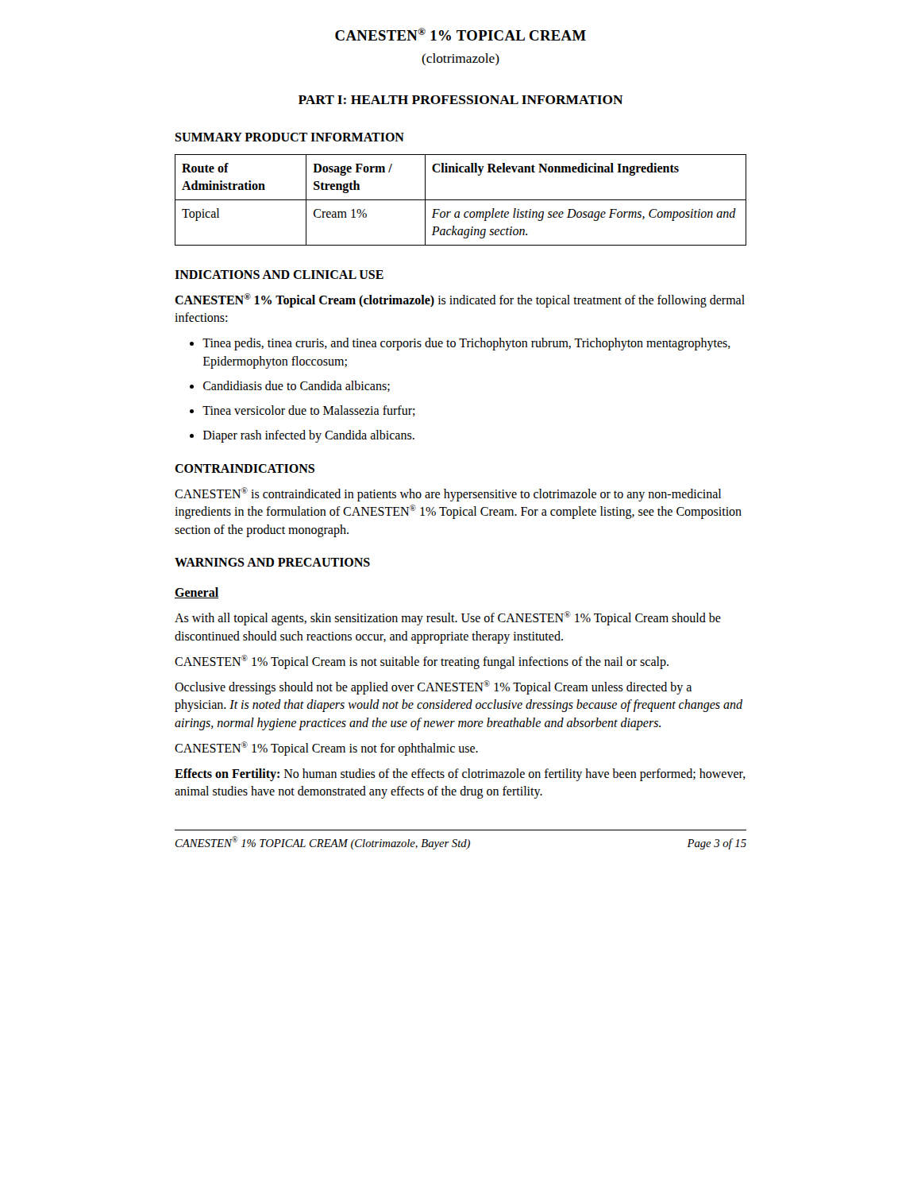CANESTEN® 1% TOPICAL CREAM
(clotrimazole)
PART I: HEALTH PROFESSIONAL INFORMATION
Summary Product Information
| Route of Administration | Dosage Form / Strength | Clinically Relevant Nonmedicinal Ingredients |
| --- | --- | --- |
| Topical | Cream 1% | For a complete listing see Dosage Forms, Composition and Packaging section. |
Indications and Clinical Use
CANESTEN® 1% Topical Cream (clotrimazole) is indicated for the topical treatment of the following dermal infections:
Tinea pedis, tinea cruris, and tinea corporis due to Trichophyton rubrum, Trichophyton mentagrophytes, Epidermophyton floccosum;
Candidiasis due to Candida albicans;
Tinea versicolor due to Malassezia furfur;
Diaper rash infected by Candida albicans.
Contraindications
CANESTEN® is contraindicated in patients who are hypersensitive to clotrimazole or to any non-medicinal ingredients in the formulation of CANESTEN® 1% Topical Cream. For a complete listing, see the Composition section of the product monograph.
Warnings and Precautions
General
As with all topical agents, skin sensitization may result. Use of CANESTEN® 1% Topical Cream should be discontinued should such reactions occur, and appropriate therapy instituted.
CANESTEN® 1% Topical Cream is not suitable for treating fungal infections of the nail or scalp.
Occlusive dressings should not be applied over CANESTEN® 1% Topical Cream unless directed by a physician. It is noted that diapers would not be considered occlusive dressings because of frequent changes and airings, normal hygiene practices and the use of newer more breathable and absorbent diapers.
CANESTEN® 1% Topical Cream is not for ophthalmic use.
Effects on Fertility: No human studies of the effects of clotrimazole on fertility have been performed; however, animal studies have not demonstrated any effects of the drug on fertility.
CANESTEN® 1% TOPICAL CREAM (Clotrimazole, Bayer Std) Page 3 of 15